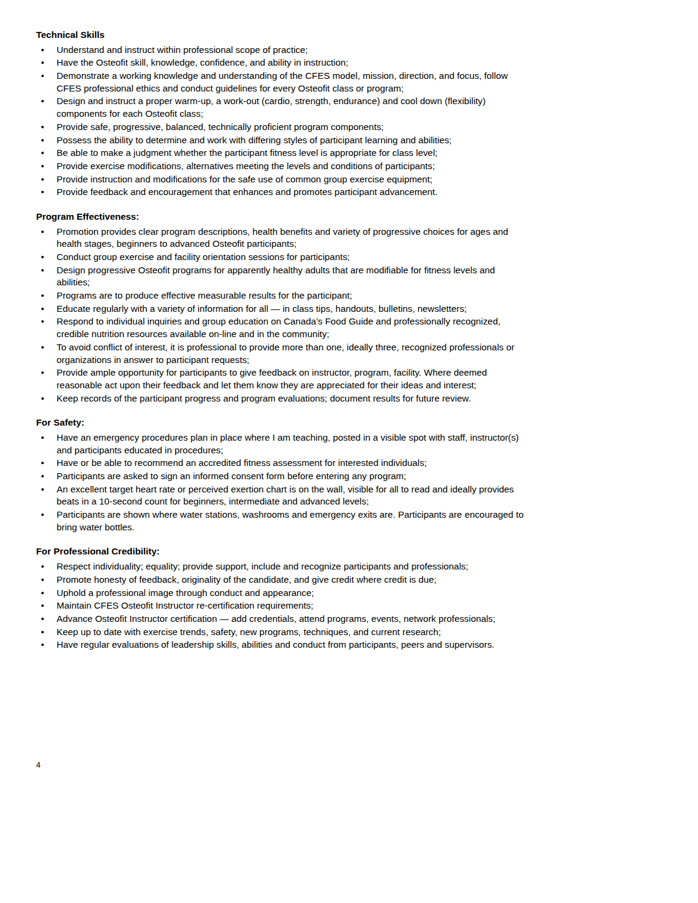Technical Skills
Understand and instruct within professional scope of practice;
Have the Osteofit skill, knowledge, confidence, and ability in instruction;
Demonstrate a working knowledge and understanding of the CFES model, mission, direction, and focus, follow CFES professional ethics and conduct guidelines for every Osteofit class or program;
Design and instruct a proper warm-up, a work-out (cardio, strength, endurance) and cool down (flexibility) components for each Osteofit class;
Provide safe, progressive, balanced, technically proficient program components;
Possess the ability to determine and work with differing styles of participant learning and abilities;
Be able to make a judgment whether the participant fitness level is appropriate for class level;
Provide exercise modifications, alternatives meeting the levels and conditions of participants;
Provide instruction and modifications for the safe use of common group exercise equipment;
Provide feedback and encouragement that enhances and promotes participant advancement.
Program Effectiveness:
Promotion provides clear program descriptions, health benefits and variety of progressive choices for ages and health stages, beginners to advanced Osteofit participants;
Conduct group exercise and facility orientation sessions for participants;
Design progressive Osteofit programs for apparently healthy adults that are modifiable for fitness levels and abilities;
Programs are to produce effective measurable results for the participant;
Educate regularly with a variety of information for all — in class tips, handouts, bulletins, newsletters;
Respond to individual inquiries and group education on Canada’s Food Guide and professionally recognized, credible nutrition resources available on-line and in the community;
To avoid conflict of interest, it is professional to provide more than one, ideally three, recognized professionals or organizations in answer to participant requests;
Provide ample opportunity for participants to give feedback on instructor, program, facility. Where deemed reasonable act upon their feedback and let them know they are appreciated for their ideas and interest;
Keep records of the participant progress and program evaluations; document results for future review.
For Safety:
Have an emergency procedures plan in place where I am teaching, posted in a visible spot with staff, instructor(s) and participants educated in procedures;
Have or be able to recommend an accredited fitness assessment for interested individuals;
Participants are asked to sign an informed consent form before entering any program;
An excellent target heart rate or perceived exertion chart is on the wall, visible for all to read and ideally provides beats in a 10-second count for beginners, intermediate and advanced levels;
Participants are shown where water stations, washrooms and emergency exits are. Participants are encouraged to bring water bottles.
For Professional Credibility:
Respect individuality; equality; provide support, include and recognize participants and professionals;
Promote honesty of feedback, originality of the candidate, and give credit where credit is due;
Uphold a professional image through conduct and appearance;
Maintain CFES Osteofit Instructor re-certification requirements;
Advance Osteofit Instructor certification — add credentials, attend programs, events, network professionals;
Keep up to date with exercise trends, safety, new programs, techniques, and current research;
Have regular evaluations of leadership skills, abilities and conduct from participants, peers and supervisors.
4